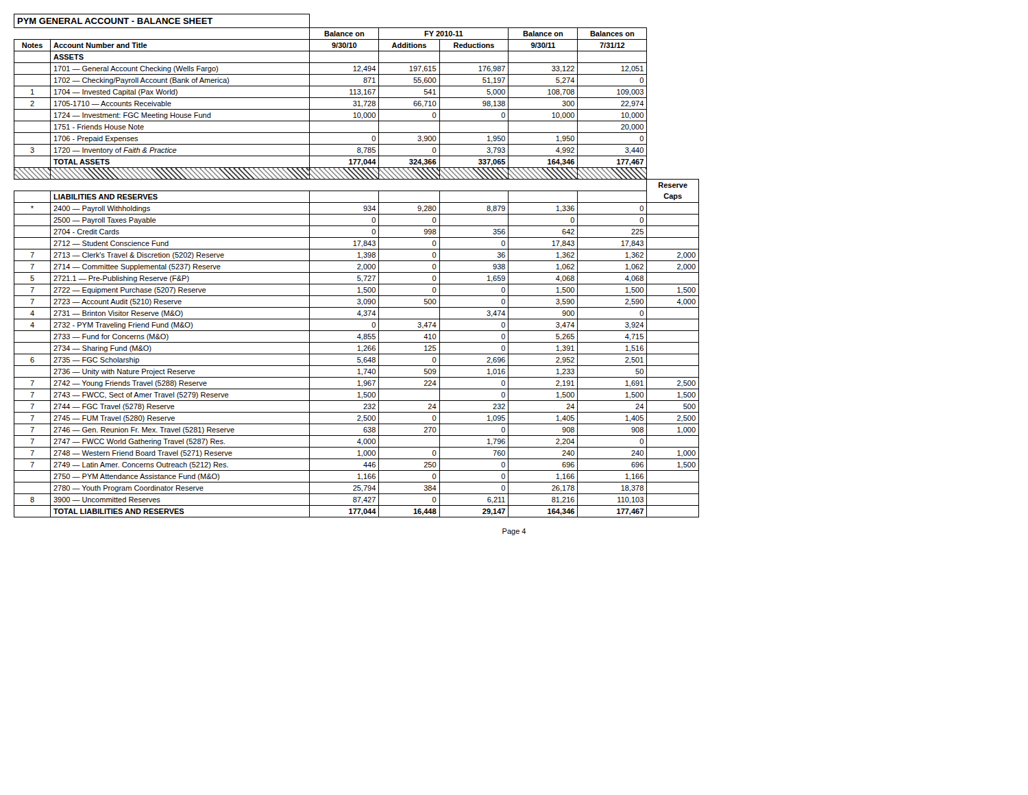| PYM GENERAL ACCOUNT - BALANCE SHEET | | | | | | |
| | | Balance on | FY 2010-11 | Balance on | Balances on | |
| Notes | Account Number and Title | 9/30/10 | Additions | Reductions | 9/30/11 | 7/31/12 | |
| | ASSETS | | | | | | |
| | 1701 — General Account Checking (Wells Fargo) | 12,494 | 197,615 | 176,987 | 33,122 | 12,051 | |
| | 1702 — Checking/Payroll Account (Bank of America) | 871 | 55,600 | 51,197 | 5,274 | 0 | |
| 1 | 1704 — Invested Capital (Pax World) | 113,167 | 541 | 5,000 | 108,708 | 109,003 | |
| 2 | 1705-1710 — Accounts Receivable | 31,728 | 66,710 | 98,138 | 300 | 22,974 | |
| | 1724 — Investment: FGC Meeting House Fund | 10,000 | 0 | 0 | 10,000 | 10,000 | |
| | 1751 - Friends House Note | | | | | 20,000 | |
| | 1706 - Prepaid Expenses | 0 | 3,900 | 1,950 | 1,950 | 0 | |
| 3 | 1720 — Inventory of Faith & Practice | 8,785 | 0 | 3,793 | 4,992 | 3,440 | |
| | TOTAL ASSETS | 177,044 | 324,366 | 337,065 | 164,346 | 177,467 | |
| | | | | | | | Reserve |
| | LIABILITIES AND RESERVES | | | | | | Caps |
| * | 2400 — Payroll Withholdings | 934 | 9,280 | 8,879 | 1,336 | 0 | |
| | 2500 — Payroll Taxes Payable | 0 | 0 | | 0 | 0 | |
| | 2704 - Credit Cards | 0 | 998 | 356 | 642 | 225 | |
| | 2712 — Student Conscience Fund | 17,843 | 0 | 0 | 17,843 | 17,843 | |
| 7 | 2713 — Clerk's Travel & Discretion (5202) Reserve | 1,398 | 0 | 36 | 1,362 | 1,362 | 2,000 |
| 7 | 2714 — Committee Supplemental (5237) Reserve | 2,000 | 0 | 938 | 1,062 | 1,062 | 2,000 |
| 5 | 2721.1 — Pre-Publishing Reserve (F&P) | 5,727 | 0 | 1,659 | 4,068 | 4,068 | |
| 7 | 2722 — Equipment Purchase (5207) Reserve | 1,500 | 0 | 0 | 1,500 | 1,500 | 1,500 |
| 7 | 2723 — Account Audit (5210) Reserve | 3,090 | 500 | 0 | 3,590 | 2,590 | 4,000 |
| 4 | 2731 — Brinton Visitor Reserve (M&O) | 4,374 | | 3,474 | 900 | 0 | |
| 4 | 2732 - PYM Traveling Friend Fund (M&O) | 0 | 3,474 | 0 | 3,474 | 3,924 | |
| | 2733 — Fund for Concerns (M&O) | 4,855 | 410 | 0 | 5,265 | 4,715 | |
| | 2734 — Sharing Fund (M&O) | 1,266 | 125 | 0 | 1,391 | 1,516 | |
| 6 | 2735 — FGC Scholarship | 5,648 | 0 | 2,696 | 2,952 | 2,501 | |
| | 2736 — Unity with Nature Project Reserve | 1,740 | 509 | 1,016 | 1,233 | 50 | |
| 7 | 2742 — Young Friends Travel (5288) Reserve | 1,967 | 224 | 0 | 2,191 | 1,691 | 2,500 |
| 7 | 2743 — FWCC, Sect of Amer Travel (5279) Reserve | 1,500 | | 0 | 1,500 | 1,500 | 1,500 |
| 7 | 2744 — FGC Travel (5278) Reserve | 232 | 24 | 232 | 24 | 24 | 500 |
| 7 | 2745 — FUM Travel (5280) Reserve | 2,500 | 0 | 1,095 | 1,405 | 1,405 | 2,500 |
| 7 | 2746 — Gen. Reunion Fr. Mex. Travel (5281) Reserve | 638 | 270 | 0 | 908 | 908 | 1,000 |
| 7 | 2747 — FWCC World Gathering Travel (5287) Res. | 4,000 | | 1,796 | 2,204 | 0 | |
| 7 | 2748 — Western Friend Board Travel (5271) Reserve | 1,000 | 0 | 760 | 240 | 240 | 1,000 |
| 7 | 2749 — Latin Amer. Concerns Outreach (5212) Res. | 446 | 250 | 0 | 696 | 696 | 1,500 |
| | 2750 — PYM Attendance Assistance Fund (M&O) | 1,166 | 0 | 0 | 1,166 | 1,166 | |
| | 2780 — Youth Program Coordinator Reserve | 25,794 | 384 | 0 | 26,178 | 18,378 | |
| 8 | 3900 — Uncommitted Reserves | 87,427 | 0 | 6,211 | 81,216 | 110,103 | |
| | TOTAL LIABILITIES AND RESERVES | 177,044 | 16,448 | 29,147 | 164,346 | 177,467 | |
Page 4